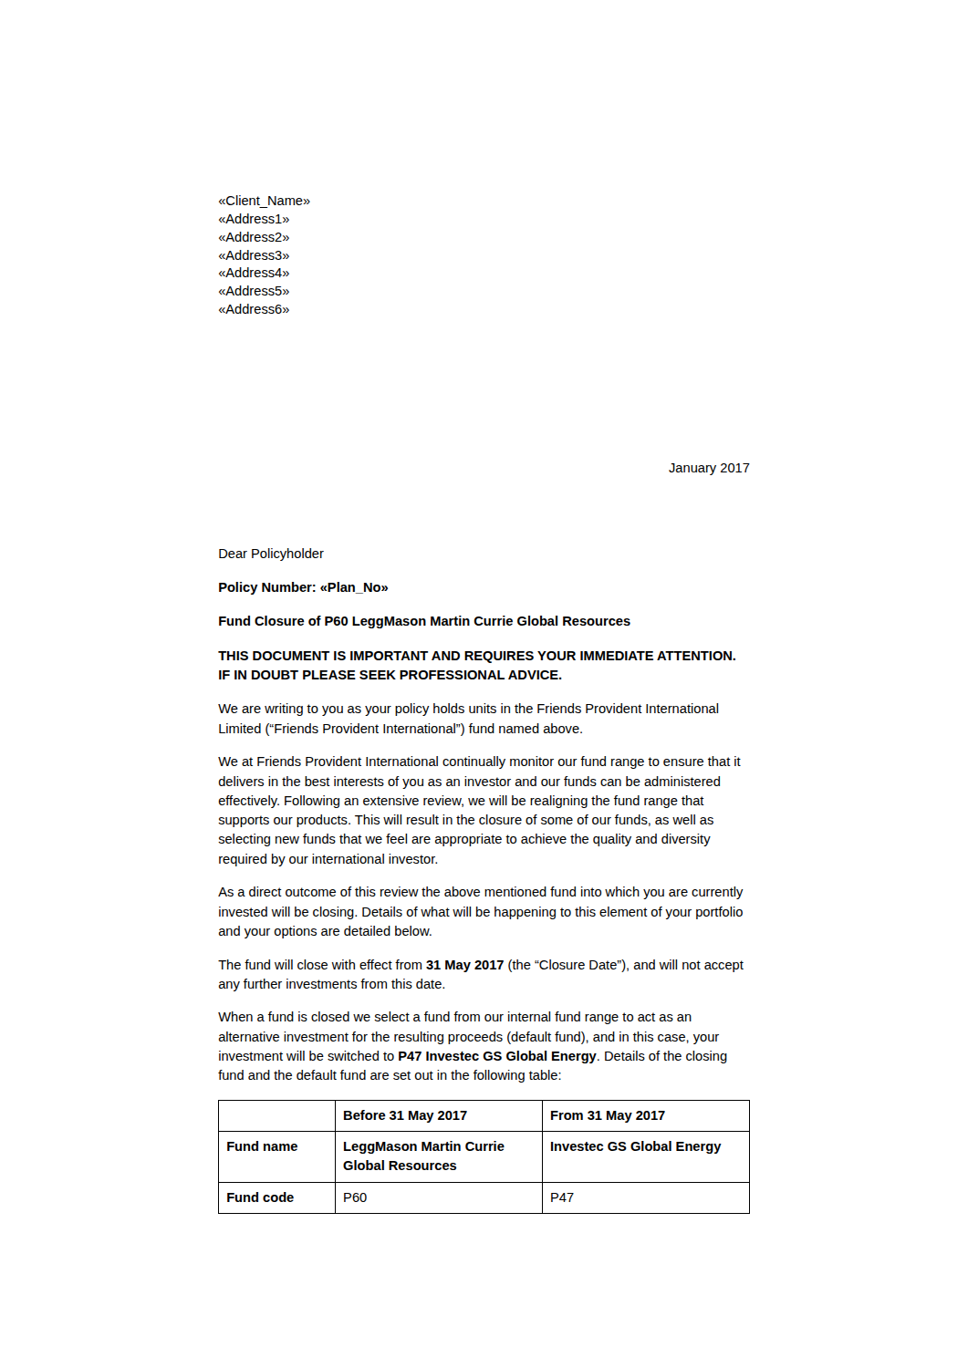«Client_Name»
«Address1»
«Address2»
«Address3»
«Address4»
«Address5»
«Address6»
January 2017
Dear Policyholder
Policy Number: «Plan_No»
Fund Closure of P60 LeggMason Martin Currie Global Resources
THIS DOCUMENT IS IMPORTANT AND REQUIRES YOUR IMMEDIATE ATTENTION.
IF IN DOUBT PLEASE SEEK PROFESSIONAL ADVICE.
We are writing to you as your policy holds units in the Friends Provident International Limited (“Friends Provident International”) fund named above.
We at Friends Provident International continually monitor our fund range to ensure that it delivers in the best interests of you as an investor and our funds can be administered effectively. Following an extensive review, we will be realigning the fund range that supports our products. This will result in the closure of some of our funds, as well as selecting new funds that we feel are appropriate to achieve the quality and diversity required by our international investor.
As a direct outcome of this review the above mentioned fund into which you are currently invested will be closing. Details of what will be happening to this element of your portfolio and your options are detailed below.
The fund will close with effect from 31 May 2017 (the “Closure Date”), and will not accept any further investments from this date.
When a fund is closed we select a fund from our internal fund range to act as an alternative investment for the resulting proceeds (default fund), and in this case, your investment will be switched to P47 Investec GS Global Energy. Details of the closing fund and the default fund are set out in the following table:
| | Before 31 May 2017 | From 31 May 2017 |
| --- | --- | --- |
| Fund name | LeggMason Martin Currie Global Resources | Investec GS Global Energy |
| Fund code | P60 | P47 |